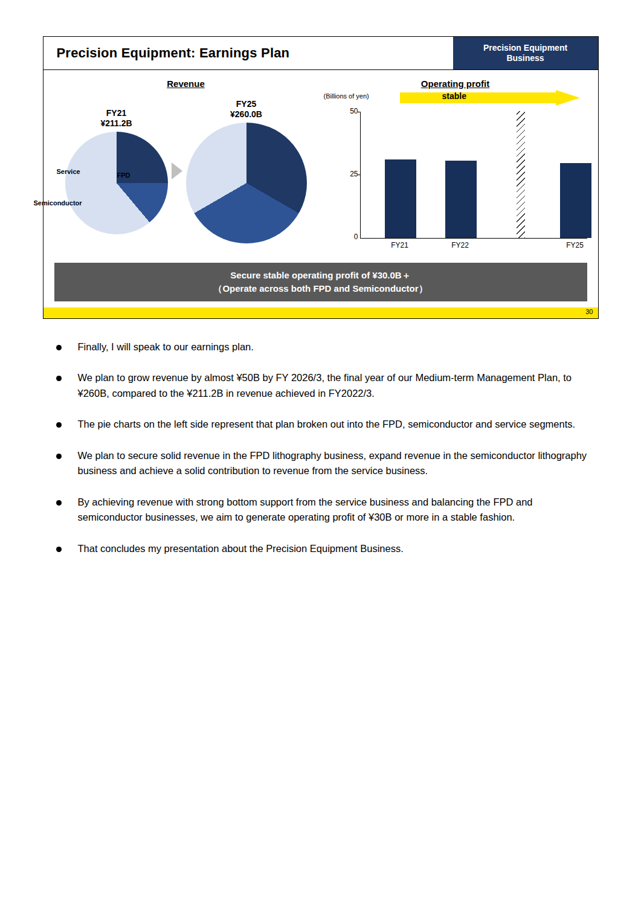Precision Equipment: Earnings Plan
Precision Equipment
Business
Revenue
FY21
¥211.2B
Service Semiconductor FPD
FY25
¥260.0B
Operating profit
(Billions of yen)
stable
50
25
0
FY21 FY22 FY25
Secure stable operating profit of ¥30.0B＋
（Operate across both FPD and Semiconductor）
30
Finally, I will speak to our earnings plan.
We plan to grow revenue by almost ¥50B by FY 2026/3, the final year of our Medium-term Management Plan, to ¥260B, compared to the ¥211.2B in revenue achieved in FY2022/3.
The pie charts on the left side represent that plan broken out into the FPD, semiconductor and service segments.
We plan to secure solid revenue in the FPD lithography business, expand revenue in the semiconductor lithography business and achieve a solid contribution to revenue from the service business.
By achieving revenue with strong bottom support from the service business and balancing the FPD and semiconductor businesses, we aim to generate operating profit of ¥30B or more in a stable fashion.
That concludes my presentation about the Precision Equipment Business.